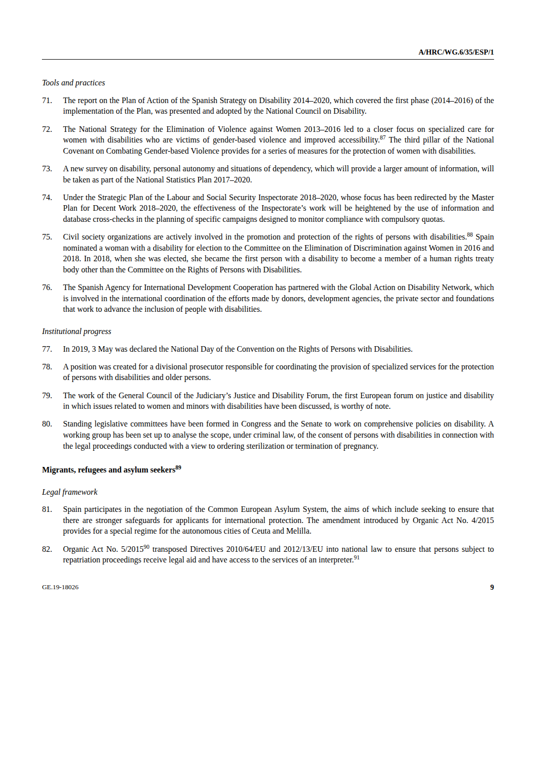A/HRC/WG.6/35/ESP/1
Tools and practices
71. The report on the Plan of Action of the Spanish Strategy on Disability 2014–2020, which covered the first phase (2014–2016) of the implementation of the Plan, was presented and adopted by the National Council on Disability.
72. The National Strategy for the Elimination of Violence against Women 2013–2016 led to a closer focus on specialized care for women with disabilities who are victims of gender-based violence and improved accessibility.87 The third pillar of the National Covenant on Combating Gender-based Violence provides for a series of measures for the protection of women with disabilities.
73. A new survey on disability, personal autonomy and situations of dependency, which will provide a larger amount of information, will be taken as part of the National Statistics Plan 2017–2020.
74. Under the Strategic Plan of the Labour and Social Security Inspectorate 2018–2020, whose focus has been redirected by the Master Plan for Decent Work 2018–2020, the effectiveness of the Inspectorate’s work will be heightened by the use of information and database cross-checks in the planning of specific campaigns designed to monitor compliance with compulsory quotas.
75. Civil society organizations are actively involved in the promotion and protection of the rights of persons with disabilities.88 Spain nominated a woman with a disability for election to the Committee on the Elimination of Discrimination against Women in 2016 and 2018. In 2018, when she was elected, she became the first person with a disability to become a member of a human rights treaty body other than the Committee on the Rights of Persons with Disabilities.
76. The Spanish Agency for International Development Cooperation has partnered with the Global Action on Disability Network, which is involved in the international coordination of the efforts made by donors, development agencies, the private sector and foundations that work to advance the inclusion of people with disabilities.
Institutional progress
77. In 2019, 3 May was declared the National Day of the Convention on the Rights of Persons with Disabilities.
78. A position was created for a divisional prosecutor responsible for coordinating the provision of specialized services for the protection of persons with disabilities and older persons.
79. The work of the General Council of the Judiciary’s Justice and Disability Forum, the first European forum on justice and disability in which issues related to women and minors with disabilities have been discussed, is worthy of note.
80. Standing legislative committees have been formed in Congress and the Senate to work on comprehensive policies on disability. A working group has been set up to analyse the scope, under criminal law, of the consent of persons with disabilities in connection with the legal proceedings conducted with a view to ordering sterilization or termination of pregnancy.
Migrants, refugees and asylum seekers89
Legal framework
81. Spain participates in the negotiation of the Common European Asylum System, the aims of which include seeking to ensure that there are stronger safeguards for applicants for international protection. The amendment introduced by Organic Act No. 4/2015 provides for a special regime for the autonomous cities of Ceuta and Melilla.
82. Organic Act No. 5/201590 transposed Directives 2010/64/EU and 2012/13/EU into national law to ensure that persons subject to repatriation proceedings receive legal aid and have access to the services of an interpreter.91
GE.19-18026
9